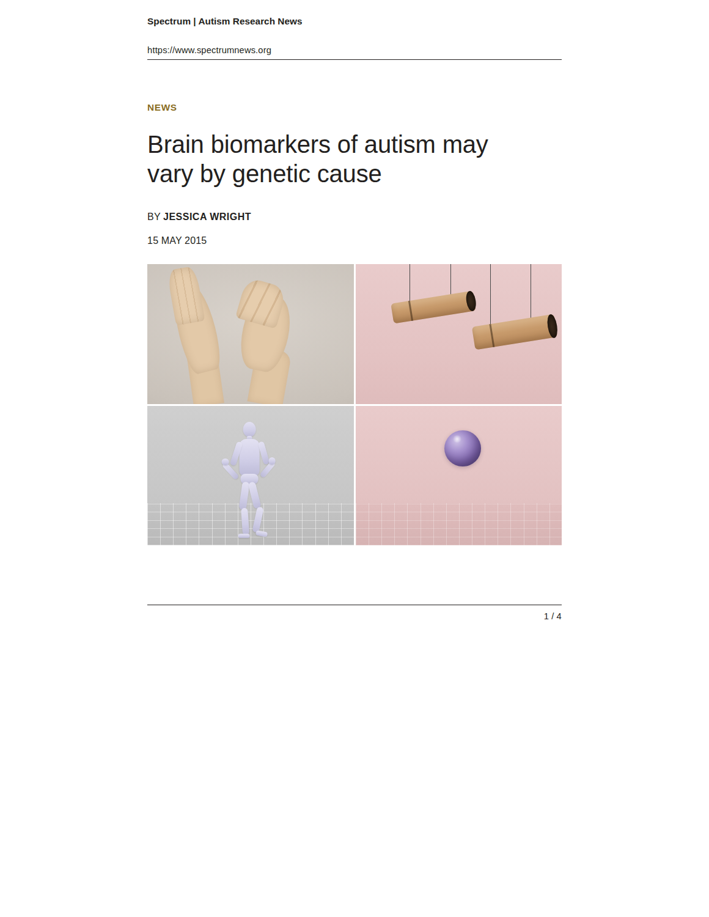Spectrum | Autism Research News
https://www.spectrumnews.org
NEWS
Brain biomarkers of autism may vary by genetic cause
BY JESSICA WRIGHT
15 MAY 2015
1 / 4